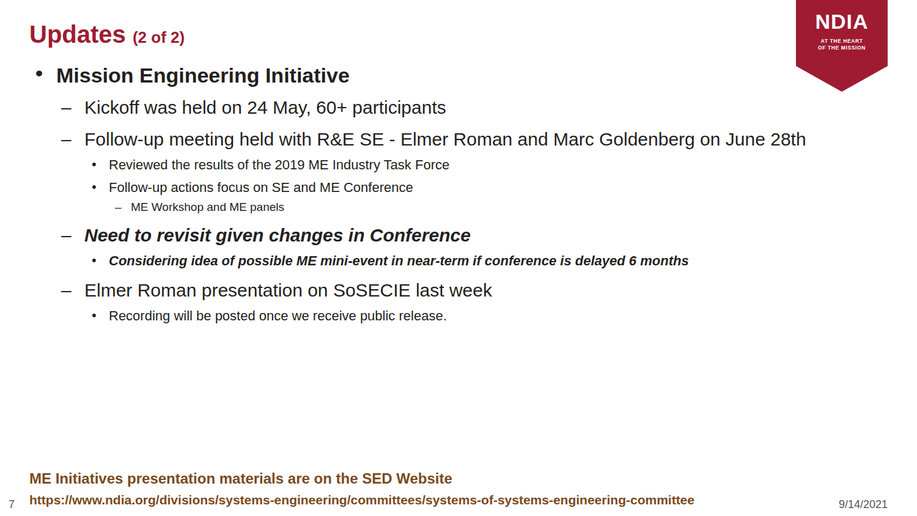NDIA
At the heart
of the mission
Updates (2 of 2)
Mission Engineering Initiative
Kickoff was held on 24 May, 60+ participants
Follow-up meeting held with R&E SE - Elmer Roman and Marc Goldenberg on June 28th
Reviewed the results of the 2019 ME Industry Task Force
Follow-up actions focus on SE and ME Conference
ME Workshop and ME panels
Need to revisit given changes in Conference
Considering idea of possible ME mini-event in near-term if conference is delayed 6 months
Elmer Roman presentation on SoSECIE last week
Recording will be posted once we receive public release.
ME Initiatives presentation materials are on the SED Website
https://www.ndia.org/divisions/systems-engineering/committees/systems-of-systems-engineering-committee
7
9/14/2021